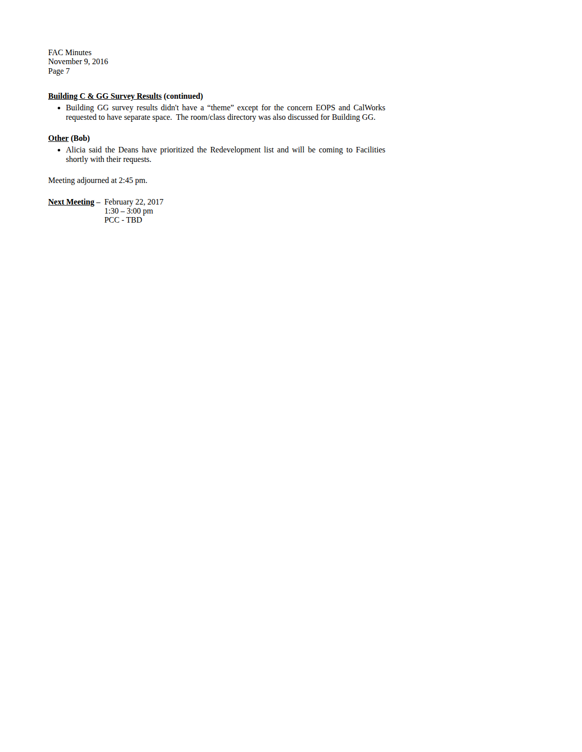FAC Minutes
November 9, 2016
Page 7
Building C & GG Survey Results
(continued)
Building GG survey results didn't have a “theme” except for the concern EOPS and CalWorks requested to have separate space. The room/class directory was also discussed for Building GG.
Other
(Bob)
Alicia said the Deans have prioritized the Redevelopment list and will be coming to Facilities shortly with their requests.
Meeting adjourned at 2:45 pm.
| Next Meeting – | February 22, 2017 |
| | 1:30 – 3:00 pm |
| | PCC - TBD |